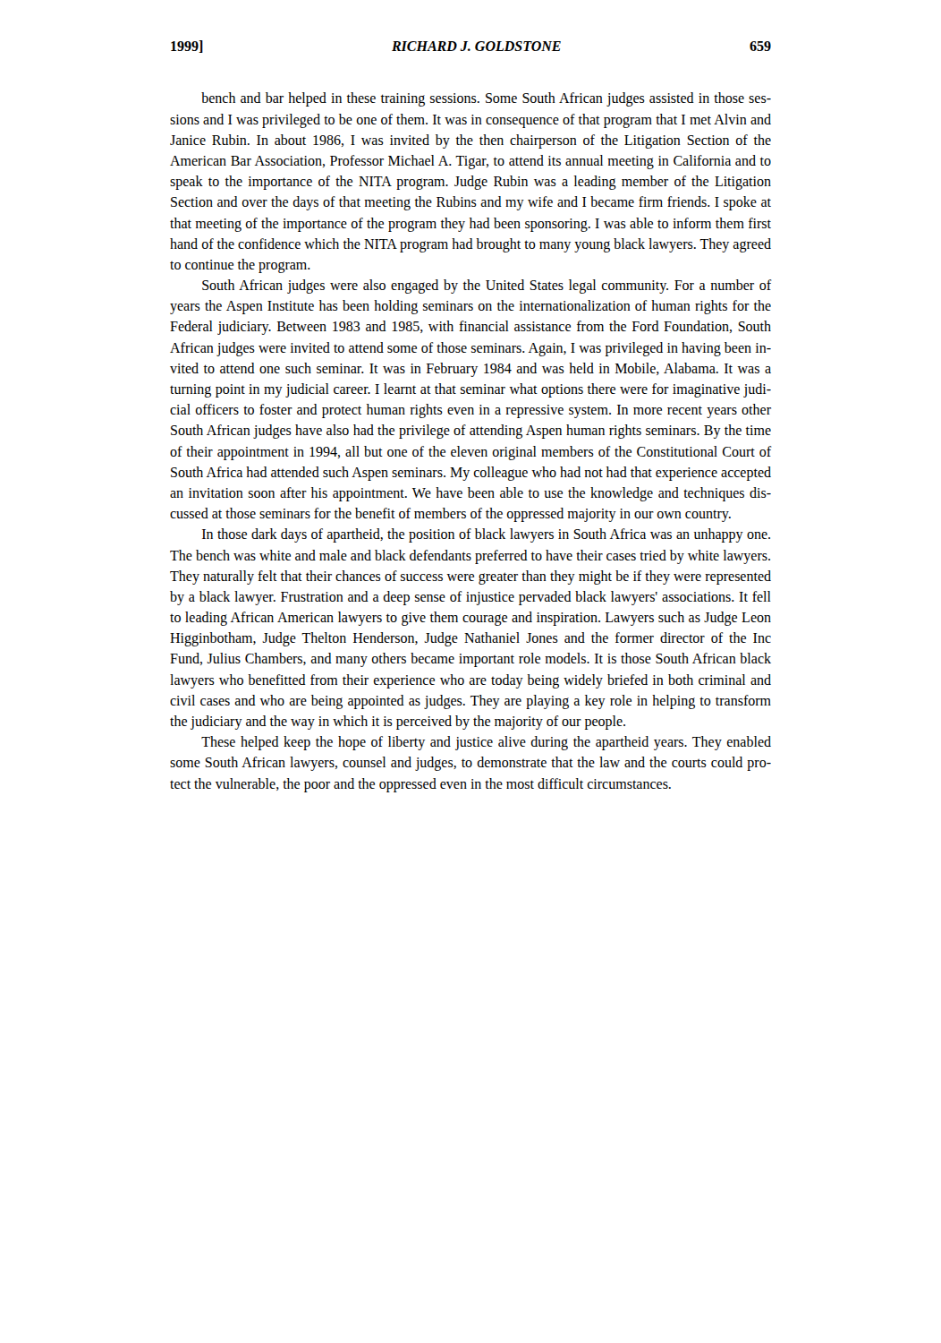1999] RICHARD J. GOLDSTONE 659
bench and bar helped in these training sessions. Some South African judges assisted in those sessions and I was privileged to be one of them. It was in consequence of that program that I met Alvin and Janice Rubin. In about 1986, I was invited by the then chairperson of the Litigation Section of the American Bar Association, Professor Michael A. Tigar, to attend its annual meeting in California and to speak to the importance of the NITA program. Judge Rubin was a leading member of the Litigation Section and over the days of that meeting the Rubins and my wife and I became firm friends. I spoke at that meeting of the importance of the program they had been sponsoring. I was able to inform them first hand of the confidence which the NITA program had brought to many young black lawyers. They agreed to continue the program.
South African judges were also engaged by the United States legal community. For a number of years the Aspen Institute has been holding seminars on the internationalization of human rights for the Federal judiciary. Between 1983 and 1985, with financial assistance from the Ford Foundation, South African judges were invited to attend some of those seminars. Again, I was privileged in having been invited to attend one such seminar. It was in February 1984 and was held in Mobile, Alabama. It was a turning point in my judicial career. I learnt at that seminar what options there were for imaginative judicial officers to foster and protect human rights even in a repressive system. In more recent years other South African judges have also had the privilege of attending Aspen human rights seminars. By the time of their appointment in 1994, all but one of the eleven original members of the Constitutional Court of South Africa had attended such Aspen seminars. My colleague who had not had that experience accepted an invitation soon after his appointment. We have been able to use the knowledge and techniques discussed at those seminars for the benefit of members of the oppressed majority in our own country.
In those dark days of apartheid, the position of black lawyers in South Africa was an unhappy one. The bench was white and male and black defendants preferred to have their cases tried by white lawyers. They naturally felt that their chances of success were greater than they might be if they were represented by a black lawyer. Frustration and a deep sense of injustice pervaded black lawyers' associations. It fell to leading African American lawyers to give them courage and inspiration. Lawyers such as Judge Leon Higginbotham, Judge Thelton Henderson, Judge Nathaniel Jones and the former director of the Inc Fund, Julius Chambers, and many others became important role models. It is those South African black lawyers who benefitted from their experience who are today being widely briefed in both criminal and civil cases and who are being appointed as judges. They are playing a key role in helping to transform the judiciary and the way in which it is perceived by the majority of our people.
These helped keep the hope of liberty and justice alive during the apartheid years. They enabled some South African lawyers, counsel and judges, to demonstrate that the law and the courts could protect the vulnerable, the poor and the oppressed even in the most difficult circumstances.